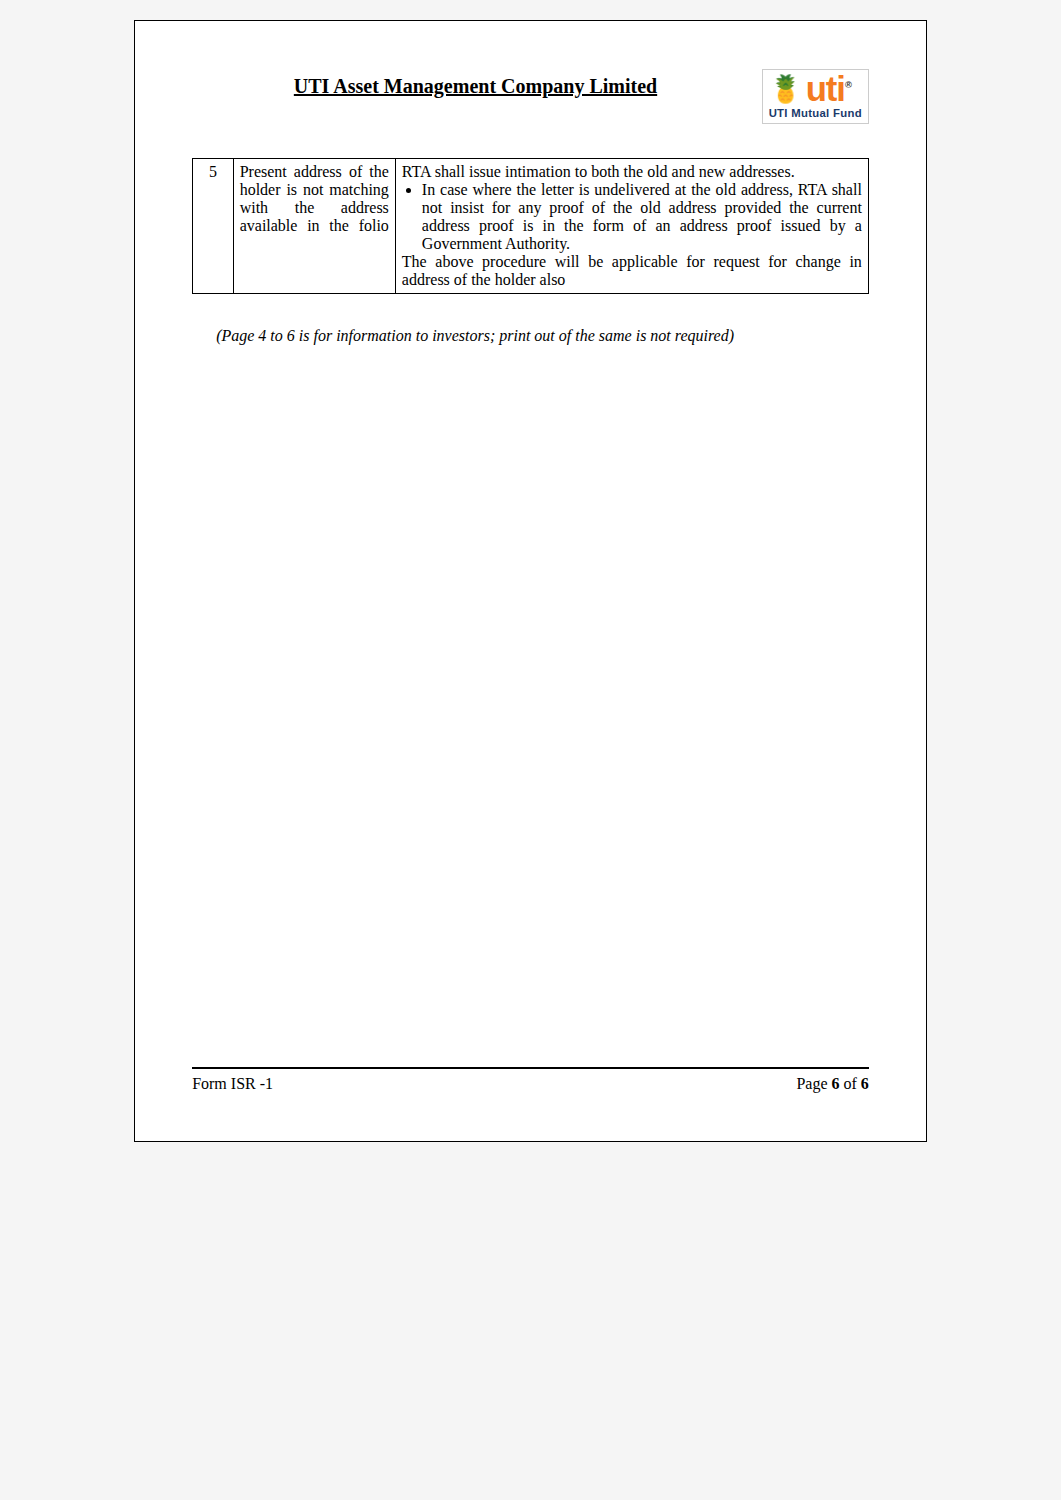UTI Asset Management Company Limited
🍍 uti®
UTI Mutual Fund
| 5 | Present address of the holder is not matching with the address available in the folio | RTA shall issue intimation to both the old and new addresses. In case where the letter is undelivered at the old address, RTA shall not insist for any proof of the old address provided the current address proof is in the form of an address proof issued by a Government Authority. The above procedure will be applicable for request for change in address of the holder also |
(Page 4 to 6 is for information to investors; print out of the same is not required)
Form ISR -1
Page 6 of 6